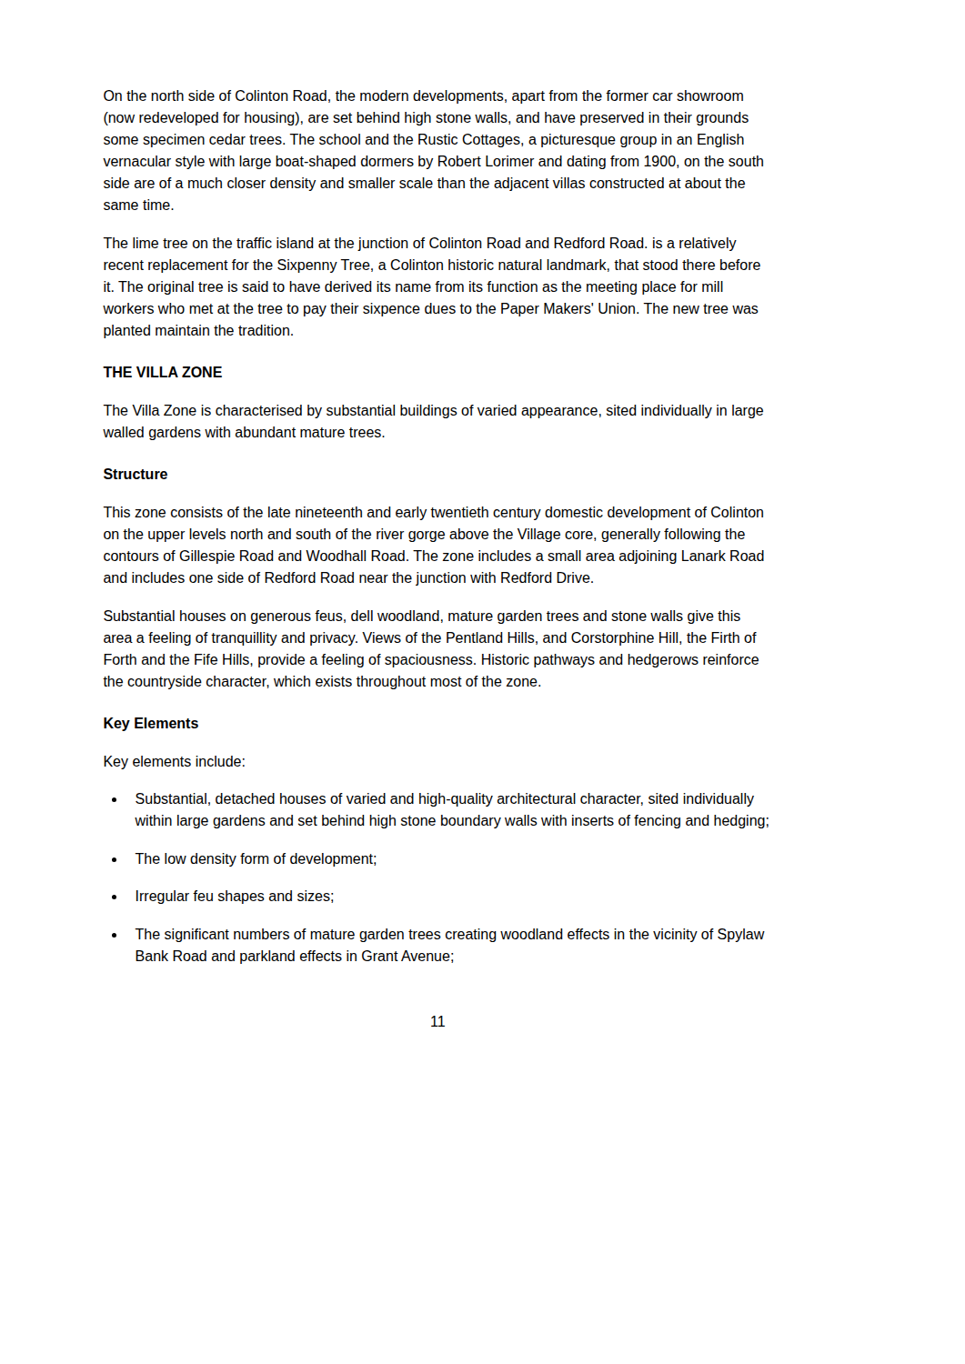On the north side of Colinton Road, the modern developments, apart from the former car showroom (now redeveloped for housing), are set behind high stone walls, and have preserved in their grounds some specimen cedar trees. The school and the Rustic Cottages, a picturesque group in an English vernacular style with large boat-shaped dormers by Robert Lorimer and dating from 1900, on the south side are of a much closer density and smaller scale than the adjacent villas constructed at about the same time.
The lime tree on the traffic island at the junction of Colinton Road and Redford Road. is a relatively recent replacement for the Sixpenny Tree, a Colinton historic natural landmark, that stood there before it. The original tree is said to have derived its name from its function as the meeting place for mill workers who met at the tree to pay their sixpence dues to the Paper Makers' Union. The new tree was planted maintain the tradition.
THE VILLA ZONE
The Villa Zone is characterised by substantial buildings of varied appearance, sited individually in large walled gardens with abundant mature trees.
Structure
This zone consists of the late nineteenth and early twentieth century domestic development of Colinton on the upper levels north and south of the river gorge above the Village core, generally following the contours of Gillespie Road and Woodhall Road. The zone includes a small area adjoining Lanark Road and includes one side of Redford Road near the junction with Redford Drive.
Substantial houses on generous feus, dell woodland, mature garden trees and stone walls give this area a feeling of tranquillity and privacy. Views of the Pentland Hills, and Corstorphine Hill, the Firth of Forth and the Fife Hills, provide a feeling of spaciousness. Historic pathways and hedgerows reinforce the countryside character, which exists throughout most of the zone.
Key Elements
Key elements include:
Substantial, detached houses of varied and high-quality architectural character, sited individually within large gardens and set behind high stone boundary walls with inserts of fencing and hedging;
The low density form of development;
Irregular feu shapes and sizes;
The significant numbers of mature garden trees creating woodland effects in the vicinity of Spylaw Bank Road and parkland effects in Grant Avenue;
11